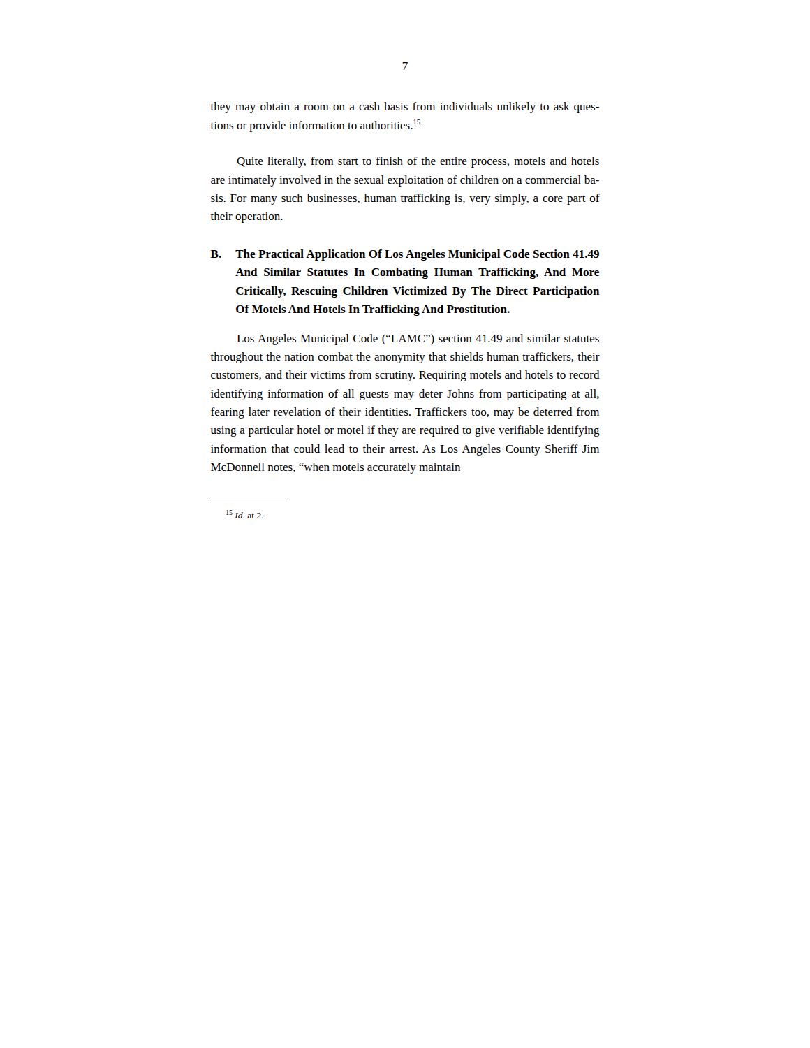7
they may obtain a room on a cash basis from individuals unlikely to ask questions or provide information to authorities.15
Quite literally, from start to finish of the entire process, motels and hotels are intimately involved in the sexual exploitation of children on a commercial basis. For many such businesses, human trafficking is, very simply, a core part of their operation.
B. The Practical Application Of Los Angeles Municipal Code Section 41.49 And Similar Statutes In Combating Human Trafficking, And More Critically, Rescuing Children Victimized By The Direct Participation Of Motels And Hotels In Trafficking And Prostitution.
Los Angeles Municipal Code (“LAMC”) section 41.49 and similar statutes throughout the nation combat the anonymity that shields human traffickers, their customers, and their victims from scrutiny. Requiring motels and hotels to record identifying information of all guests may deter Johns from participating at all, fearing later revelation of their identities. Traffickers too, may be deterred from using a particular hotel or motel if they are required to give verifiable identifying information that could lead to their arrest. As Los Angeles County Sheriff Jim McDonnell notes, “when motels accurately maintain
15 Id. at 2.